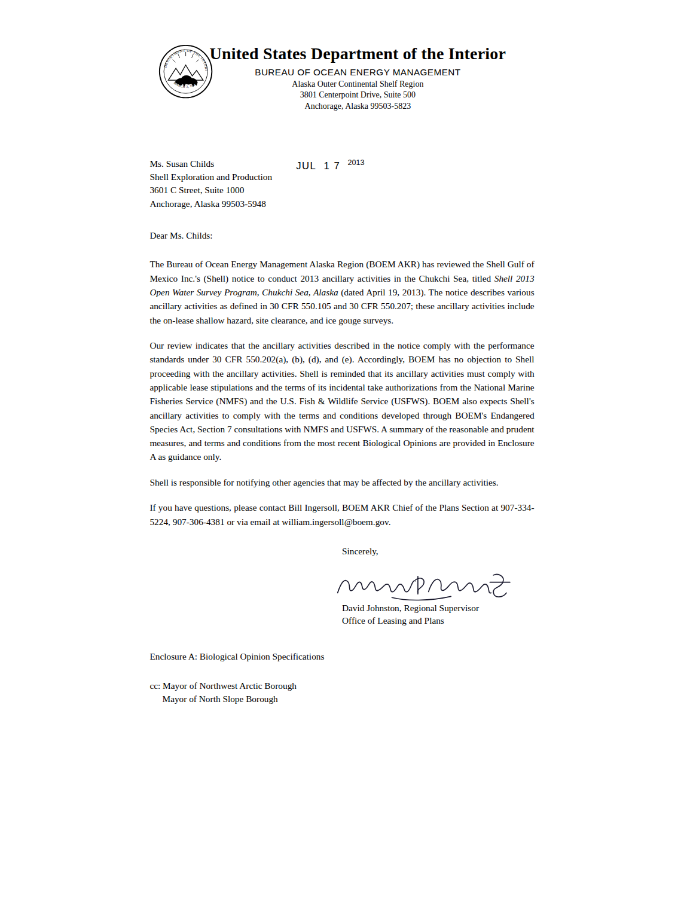DEPARTMENT OF THE INTERIOR MARCH 3, 1849
United States Department of the Interior
BUREAU OF OCEAN ENERGY MANAGEMENT
Alaska Outer Continental Shelf Region
3801 Centerpoint Drive, Suite 500
Anchorage, Alaska 99503-5823
JUL 1 7 2013
Ms. Susan Childs
Shell Exploration and Production
3601 C Street, Suite 1000
Anchorage, Alaska 99503-5948
Dear Ms. Childs:
The Bureau of Ocean Energy Management Alaska Region (BOEM AKR) has reviewed the Shell Gulf of Mexico Inc.'s (Shell) notice to conduct 2013 ancillary activities in the Chukchi Sea, titled Shell 2013 Open Water Survey Program, Chukchi Sea, Alaska (dated April 19, 2013). The notice describes various ancillary activities as defined in 30 CFR 550.105 and 30 CFR 550.207; these ancillary activities include the on-lease shallow hazard, site clearance, and ice gouge surveys.
Our review indicates that the ancillary activities described in the notice comply with the performance standards under 30 CFR 550.202(a), (b), (d), and (e). Accordingly, BOEM has no objection to Shell proceeding with the ancillary activities. Shell is reminded that its ancillary activities must comply with applicable lease stipulations and the terms of its incidental take authorizations from the National Marine Fisheries Service (NMFS) and the U.S. Fish & Wildlife Service (USFWS). BOEM also expects Shell's ancillary activities to comply with the terms and conditions developed through BOEM's Endangered Species Act, Section 7 consultations with NMFS and USFWS. A summary of the reasonable and prudent measures, and terms and conditions from the most recent Biological Opinions are provided in Enclosure A as guidance only.
Shell is responsible for notifying other agencies that may be affected by the ancillary activities.
If you have questions, please contact Bill Ingersoll, BOEM AKR Chief of the Plans Section at 907-334-5224, 907-306-4381 or via email at william.ingersoll@boem.gov.
Sincerely,
David Johnston, Regional Supervisor
Office of Leasing and Plans
Enclosure A: Biological Opinion Specifications
cc: Mayor of Northwest Arctic Borough
Mayor of North Slope Borough